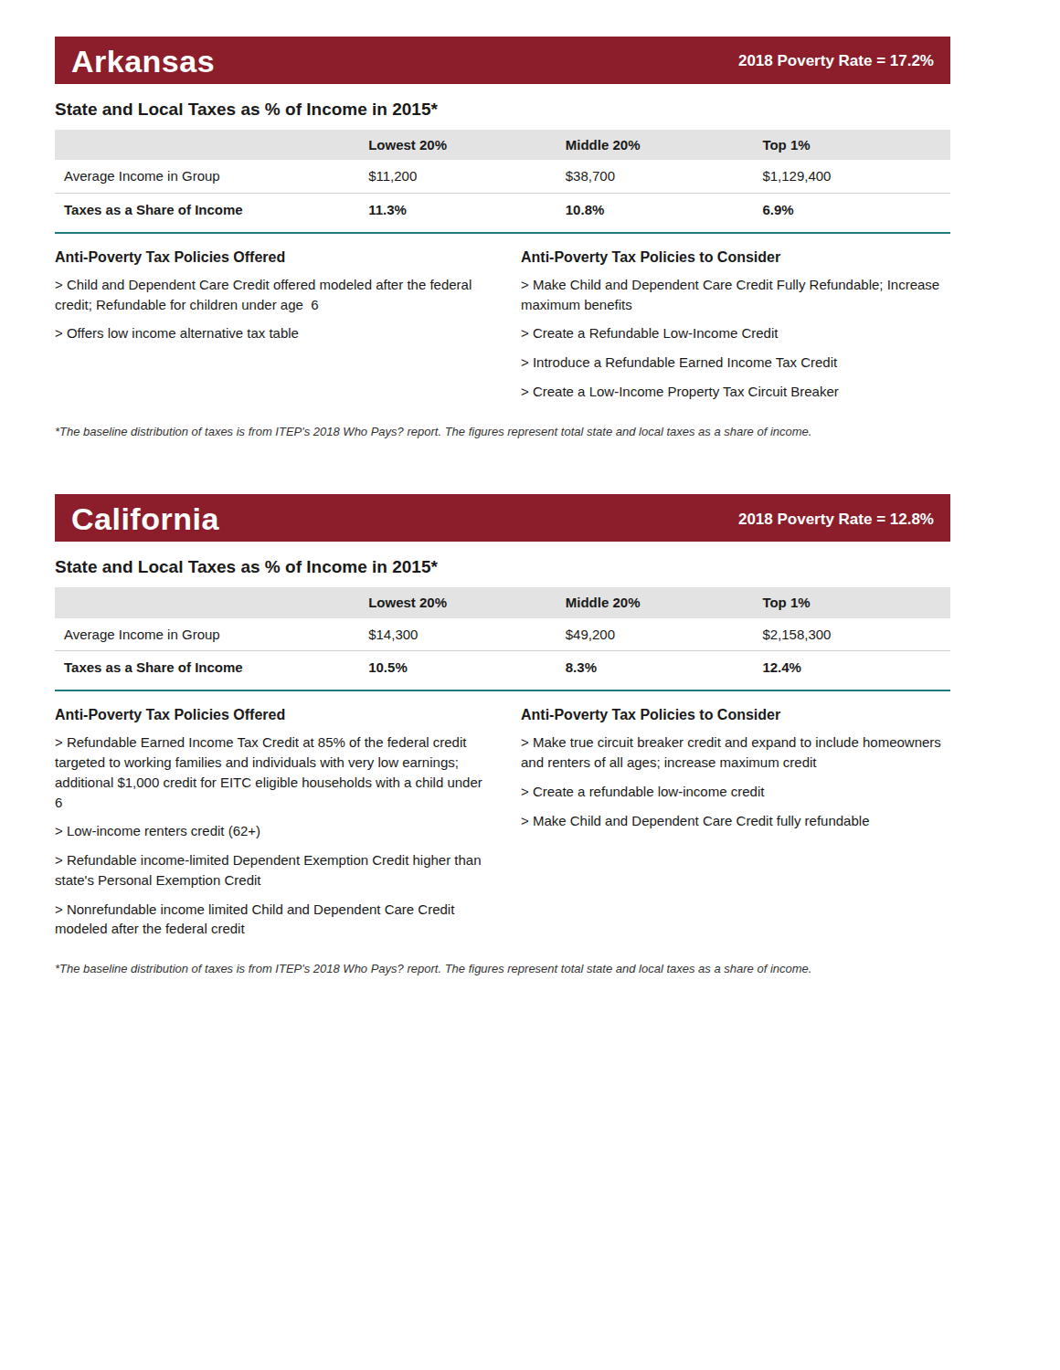Arkansas
2018 Poverty Rate = 17.2%
State and Local Taxes as % of Income in 2015*
| | Lowest 20% | Middle 20% | Top 1% |
| --- | --- | --- | --- |
| Average Income in Group | $11,200 | $38,700 | $1,129,400 |
| Taxes as a Share of Income | 11.3% | 10.8% | 6.9% |
Anti-Poverty Tax Policies Offered
> Child and Dependent Care Credit offered modeled after the federal credit; Refundable for children under age 6
> Offers low income alternative tax table
Anti-Poverty Tax Policies to Consider
> Make Child and Dependent Care Credit Fully Refundable; Increase maximum benefits
> Create a Refundable Low-Income Credit
> Introduce a Refundable Earned Income Tax Credit
> Create a Low-Income Property Tax Circuit Breaker
*The baseline distribution of taxes is from ITEP's 2018 Who Pays? report. The figures represent total state and local taxes as a share of income.
California
2018 Poverty Rate = 12.8%
State and Local Taxes as % of Income in 2015*
| | Lowest 20% | Middle 20% | Top 1% |
| --- | --- | --- | --- |
| Average Income in Group | $14,300 | $49,200 | $2,158,300 |
| Taxes as a Share of Income | 10.5% | 8.3% | 12.4% |
Anti-Poverty Tax Policies Offered
> Refundable Earned Income Tax Credit at 85% of the federal credit targeted to working families and individuals with very low earnings; additional $1,000 credit for EITC eligible households with a child under 6
> Low-income renters credit (62+)
> Refundable income-limited Dependent Exemption Credit higher than state's Personal Exemption Credit
> Nonrefundable income limited Child and Dependent Care Credit modeled after the federal credit
Anti-Poverty Tax Policies to Consider
> Make true circuit breaker credit and expand to include homeowners and renters of all ages; increase maximum credit
> Create a refundable low-income credit
> Make Child and Dependent Care Credit fully refundable
*The baseline distribution of taxes is from ITEP's 2018 Who Pays? report. The figures represent total state and local taxes as a share of income.